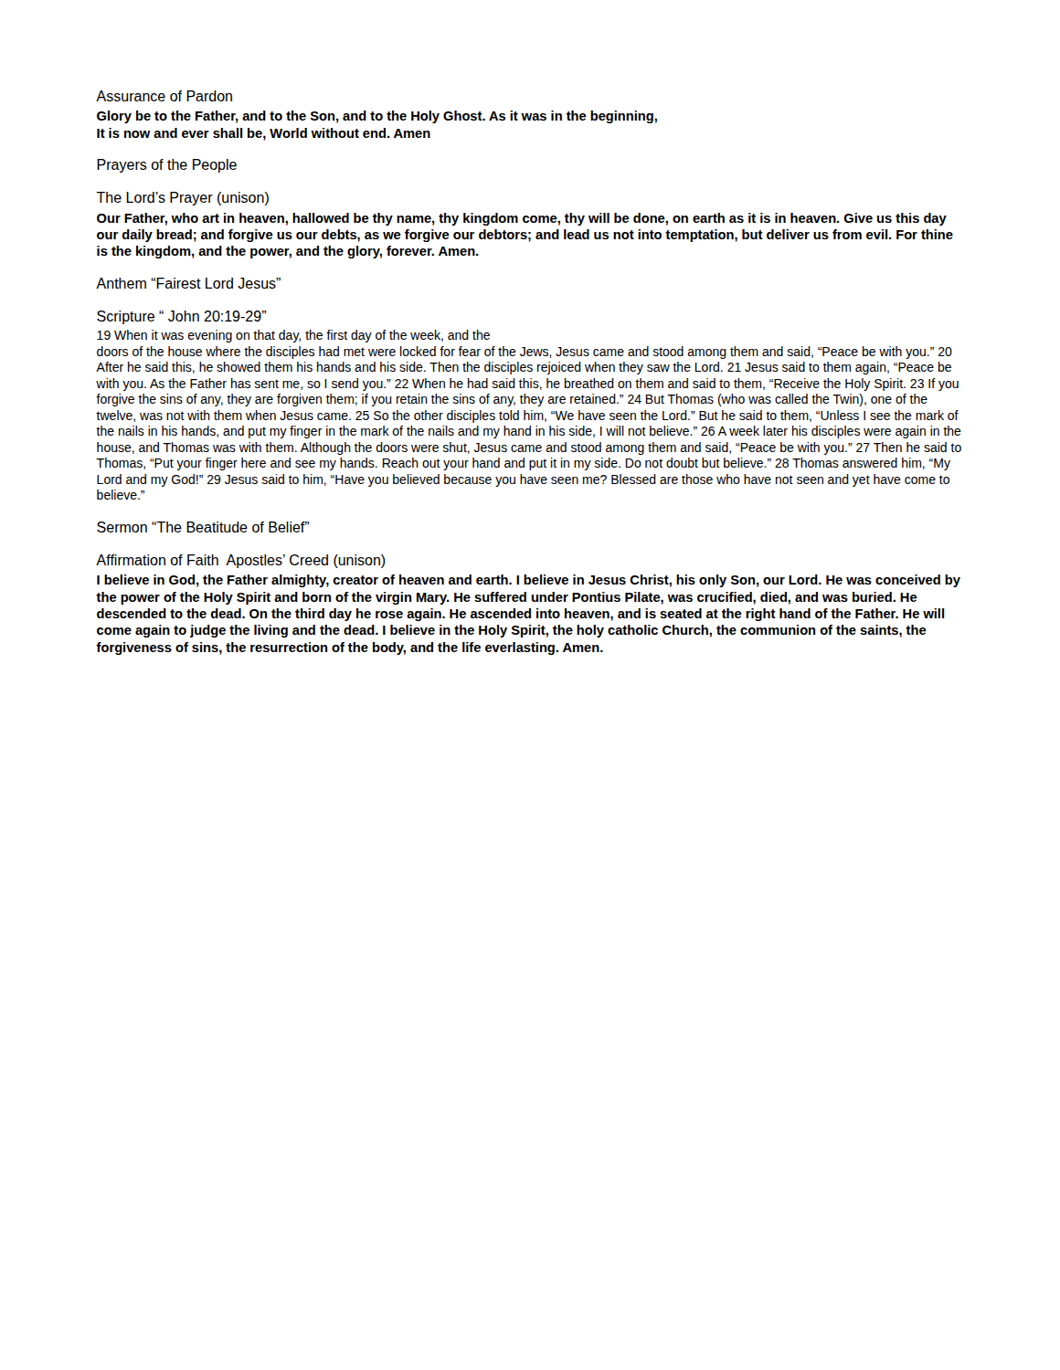Assurance of Pardon
Glory be to the Father, and to the Son, and to the Holy Ghost. As it was in the beginning,
It is now and ever shall be, World without end. Amen
Prayers of the People
The Lord’s Prayer (unison)
Our Father, who art in heaven, hallowed be thy name, thy kingdom come, thy will be done, on earth as it is in heaven. Give us this day our daily bread; and forgive us our debts, as we forgive our debtors; and lead us not into temptation, but deliver us from evil. For thine is the kingdom, and the power, and the glory, forever. Amen.
Anthem “Fairest Lord Jesus”
Scripture “ John 20:19-29”
19 When it was evening on that day, the first day of the week, and the
doors of the house where the disciples had met were locked for fear of the Jews, Jesus came and stood among them and said, “Peace be with you.” 20 After he said this, he showed them his hands and his side. Then the disciples rejoiced when they saw the Lord. 21 Jesus said to them again, “Peace be with you. As the Father has sent me, so I send you.” 22 When he had said this, he breathed on them and said to them, “Receive the Holy Spirit. 23 If you forgive the sins of any, they are forgiven them; if you retain the sins of any, they are retained.” 24 But Thomas (who was called the Twin), one of the twelve, was not with them when Jesus came. 25 So the other disciples told him, “We have seen the Lord.” But he said to them, “Unless I see the mark of the nails in his hands, and put my finger in the mark of the nails and my hand in his side, I will not believe.” 26 A week later his disciples were again in the house, and Thomas was with them. Although the doors were shut, Jesus came and stood among them and said, “Peace be with you.” 27 Then he said to Thomas, “Put your finger here and see my hands. Reach out your hand and put it in my side. Do not doubt but believe.” 28 Thomas answered him, “My Lord and my God!” 29 Jesus said to him, “Have you believed because you have seen me? Blessed are those who have not seen and yet have come to believe.”
Sermon “The Beatitude of Belief”
Affirmation of Faith Apostles’ Creed (unison)
I believe in God, the Father almighty, creator of heaven and earth. I believe in Jesus Christ, his only Son, our Lord. He was conceived by the power of the Holy Spirit and born of the virgin Mary. He suffered under Pontius Pilate, was crucified, died, and was buried. He descended to the dead. On the third day he rose again. He ascended into heaven, and is seated at the right hand of the Father. He will come again to judge the living and the dead. I believe in the Holy Spirit, the holy catholic Church, the communion of the saints, the forgiveness of sins, the resurrection of the body, and the life everlasting. Amen.